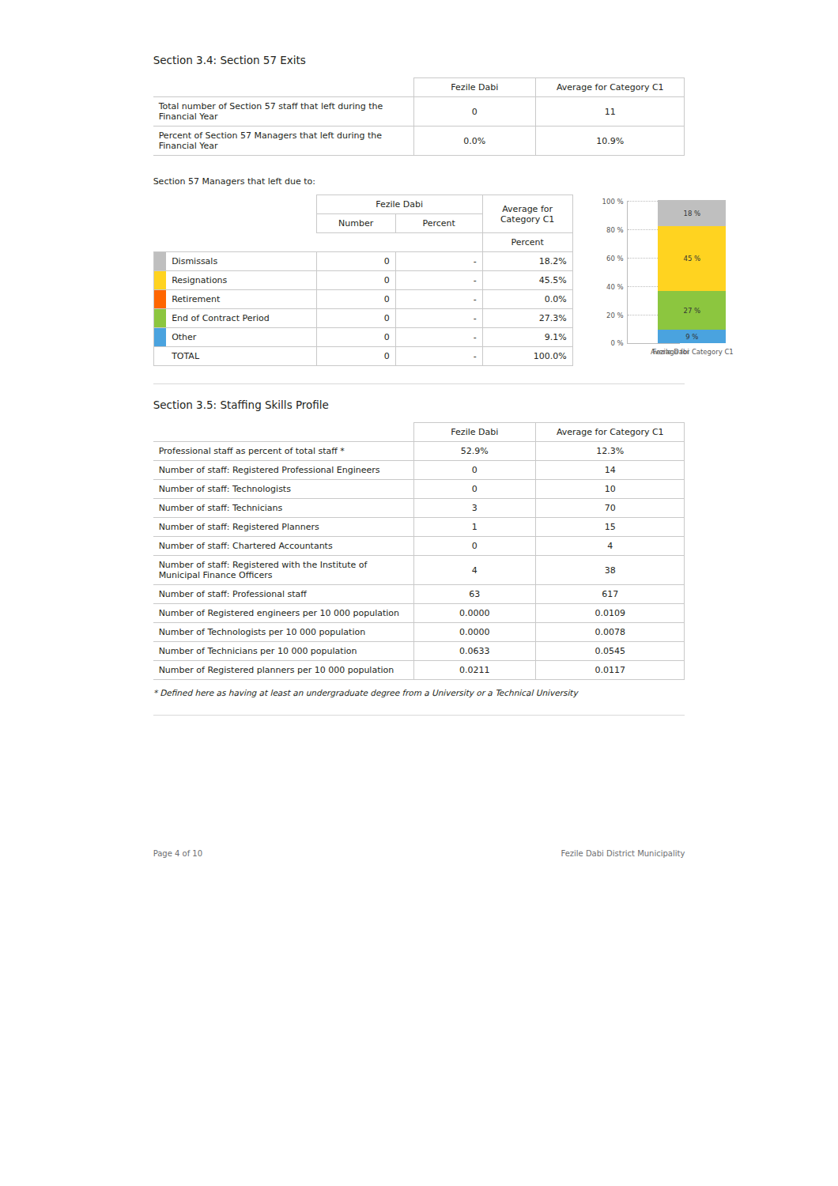Section 3.4: Section 57 Exits
| | Fezile Dabi | Average for Category C1 |
| --- | --- | --- |
| Total number of Section 57 staff that left during the Financial Year | 0 | 11 |
| Percent of Section 57 Managers that left during the Financial Year | 0.0% | 10.9% |
Section 57 Managers that left due to:
| | Fezile Dabi | Average for Category C1 |
| --- | --- | --- |
| | Number | Percent |
| | | | Percent |
| | Dismissals | 0 | - | 18.2% |
| | Resignations | 0 | - | 45.5% |
| | Retirement | 0 | - | 0.0% |
| | End of Contract Period | 0 | - | 27.3% |
| | Other | 0 | - | 9.1% |
| | TOTAL | 0 | - | 100.0% |
100 %
80 %
60 %
40 %
20 %
0 %
18 %
45 %
27 %
9 %
Fezile Dabi
Average for Category C1
Section 3.5: Staffing Skills Profile
| | Fezile Dabi | Average for Category C1 |
| --- | --- | --- |
| Professional staff as percent of total staff * | 52.9% | 12.3% |
| Number of staff: Registered Professional Engineers | 0 | 14 |
| Number of staff: Technologists | 0 | 10 |
| Number of staff: Technicians | 3 | 70 |
| Number of staff: Registered Planners | 1 | 15 |
| Number of staff: Chartered Accountants | 0 | 4 |
| Number of staff: Registered with the Institute of Municipal Finance Officers | 4 | 38 |
| Number of staff: Professional staff | 63 | 617 |
| Number of Registered engineers per 10 000 population | 0.0000 | 0.0109 |
| Number of Technologists per 10 000 population | 0.0000 | 0.0078 |
| Number of Technicians per 10 000 population | 0.0633 | 0.0545 |
| Number of Registered planners per 10 000 population | 0.0211 | 0.0117 |
* Defined here as having at least an undergraduate degree from a University or a Technical University
Page 4 of 10
Fezile Dabi District Municipality